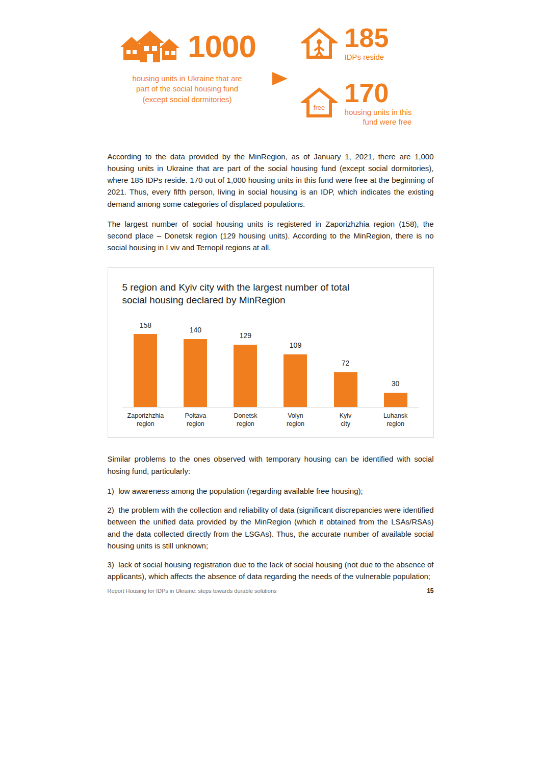1000
housing units in Ukraine that are
part of the social housing fund
(except social dormitories)
185 IDPs reside
free
170 housing units in this
fund were free
According to the data provided by the MinRegion, as of January 1, 2021, there are 1,000 housing units in Ukraine that are part of the social housing fund (except social dormitories), where 185 IDPs reside. 170 out of 1,000 housing units in this fund were free at the beginning of 2021. Thus, every fifth person, living in social housing is an IDP, which indicates the existing demand among some categories of displaced populations.
The largest number of social housing units is registered in Zaporizhzhia region (158), the second place – Donetsk region (129 housing units). According to the MinRegion, there is no social housing in Lviv and Ternopil regions at all.
5 region and Kyiv city with the largest number of total
social housing declared by MinRegion
158
140
129
109
72
30
Zaporizhzhia
region
Poltava
region
Donetsk
region
Volyn
region
Kyiv
city
Luhansk
region
Similar problems to the ones observed with temporary housing can be identified with social hosing fund, particularly:
1) low awareness among the population (regarding available free housing);
2) the problem with the collection and reliability of data (significant discrepancies were identified between the unified data provided by the MinRegion (which it obtained from the LSAs/RSAs) and the data collected directly from the LSGAs). Thus, the accurate number of available social housing units is still unknown;
3) lack of social housing registration due to the lack of social housing (not due to the absence of applicants), which affects the absence of data regarding the needs of the vulnerable population;
Report Housing for IDPs in Ukraine: steps towards durable solutions 15